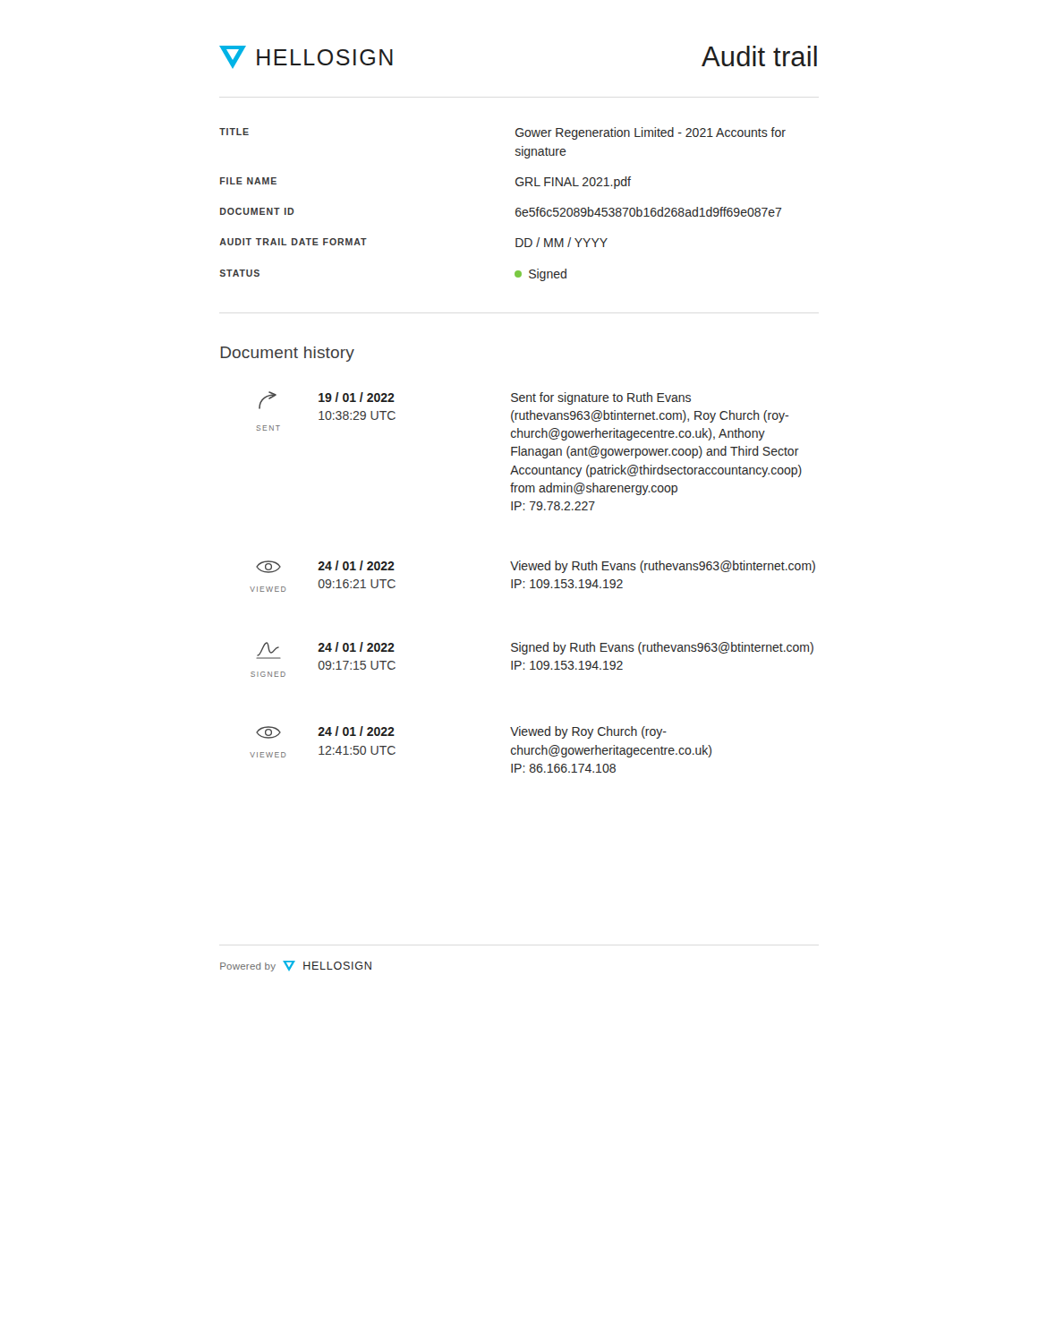Hellosign
Audit trail
| Title | Gower Regeneration Limited - 2021 Accounts for signature |
| File name | GRL FINAL 2021.pdf |
| Document ID | 6e5f6c52089b453870b16d268ad1d9ff69e087e7 |
| Audit trail date format | DD / MM / YYYY |
| Status | Signed |
Document history
Sent
19 / 01 / 2022
10:38:29 UTC
Sent for signature to Ruth Evans (ruthevans963@btinternet.com), Roy Church (roy-church@gowerheritagecentre.co.uk), Anthony Flanagan (ant@gowerpower.coop) and Third Sector Accountancy (patrick@thirdsectoraccountancy.coop) from admin@sharenergy.coop IP: 79.78.2.227
Viewed
24 / 01 / 2022
09:16:21 UTC
Viewed by Ruth Evans (ruthevans963@btinternet.com) IP: 109.153.194.192
Signed
24 / 01 / 2022
09:17:15 UTC
Signed by Ruth Evans (ruthevans963@btinternet.com) IP: 109.153.194.192
Viewed
24 / 01 / 2022
12:41:50 UTC
Viewed by Roy Church (roy-church@gowerheritagecentre.co.uk) IP: 86.166.174.108
Powered by Hellosign